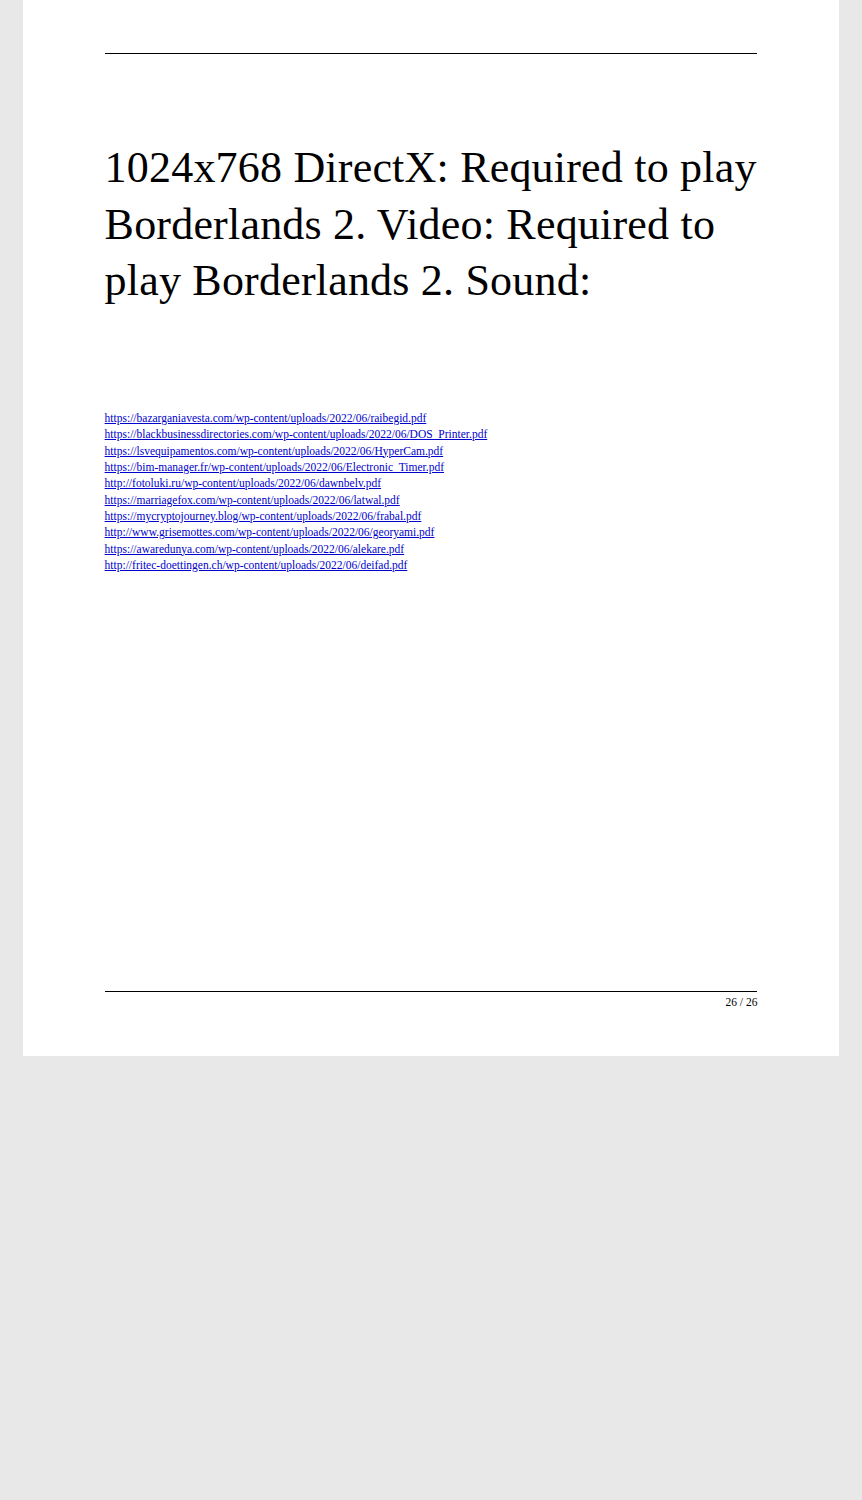1024x768 DirectX: Required to play Borderlands 2. Video: Required to play Borderlands 2. Sound:
https://bazarganiavesta.com/wp-content/uploads/2022/06/raibegid.pdf
https://blackbusinessdirectories.com/wp-content/uploads/2022/06/DOS_Printer.pdf
https://lsvequipamentos.com/wp-content/uploads/2022/06/HyperCam.pdf
https://bim-manager.fr/wp-content/uploads/2022/06/Electronic_Timer.pdf
http://fotoluki.ru/wp-content/uploads/2022/06/dawnbelv.pdf
https://marriagefox.com/wp-content/uploads/2022/06/latwal.pdf
https://mycryptojourney.blog/wp-content/uploads/2022/06/frabal.pdf
http://www.grisemottes.com/wp-content/uploads/2022/06/georyami.pdf
https://awaredunya.com/wp-content/uploads/2022/06/alekare.pdf
http://fritec-doettingen.ch/wp-content/uploads/2022/06/deifad.pdf
26 / 26